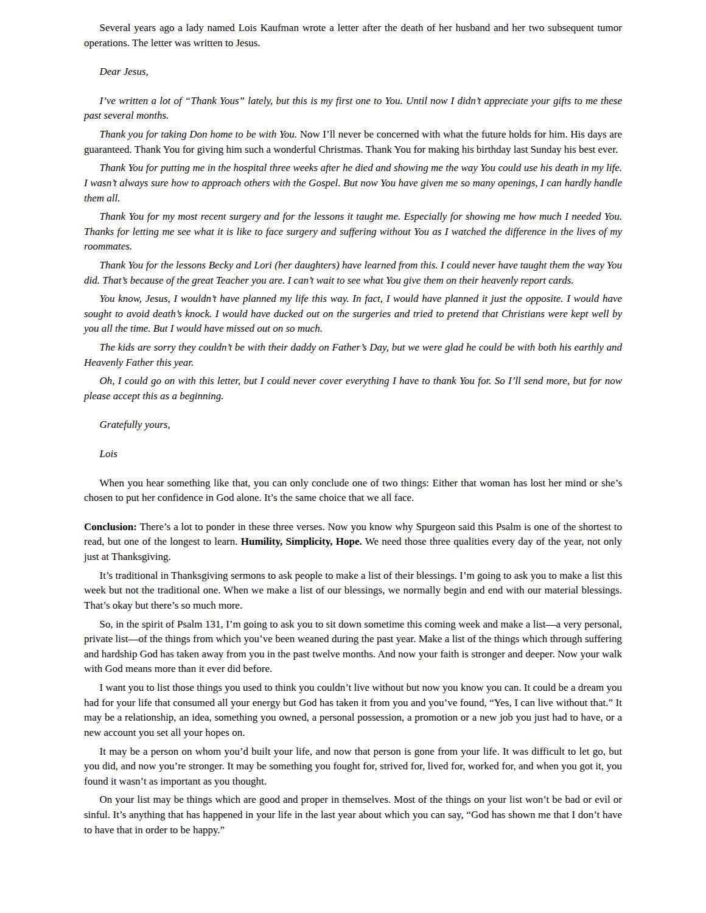Several years ago a lady named Lois Kaufman wrote a letter after the death of her husband and her two subsequent tumor operations. The letter was written to Jesus.
Dear Jesus,
I’ve written a lot of “Thank Yous” lately, but this is my first one to You. Until now I didn’t appreciate your gifts to me these past several months.
Thank you for taking Don home to be with You. Now I’ll never be concerned with what the future holds for him. His days are guaranteed. Thank You for giving him such a wonderful Christmas. Thank You for making his birthday last Sunday his best ever.
Thank You for putting me in the hospital three weeks after he died and showing me the way You could use his death in my life. I wasn’t always sure how to approach others with the Gospel. But now You have given me so many openings, I can hardly handle them all.
Thank You for my most recent surgery and for the lessons it taught me. Especially for showing me how much I needed You. Thanks for letting me see what it is like to face surgery and suffering without You as I watched the difference in the lives of my roommates.
Thank You for the lessons Becky and Lori (her daughters) have learned from this. I could never have taught them the way You did. That’s because of the great Teacher you are. I can’t wait to see what You give them on their heavenly report cards.
You know, Jesus, I wouldn’t have planned my life this way. In fact, I would have planned it just the opposite. I would have sought to avoid death’s knock. I would have ducked out on the surgeries and tried to pretend that Christians were kept well by you all the time. But I would have missed out on so much.
The kids are sorry they couldn’t be with their daddy on Father’s Day, but we were glad he could be with both his earthly and Heavenly Father this year.
Oh, I could go on with this letter, but I could never cover everything I have to thank You for. So I’ll send more, but for now please accept this as a beginning.
Gratefully yours,
Lois
When you hear something like that, you can only conclude one of two things: Either that woman has lost her mind or she’s chosen to put her confidence in God alone. It’s the same choice that we all face.
Conclusion: There’s a lot to ponder in these three verses. Now you know why Spurgeon said this Psalm is one of the shortest to read, but one of the longest to learn. Humility, Simplicity, Hope. We need those three qualities every day of the year, not only just at Thanksgiving.
It’s traditional in Thanksgiving sermons to ask people to make a list of their blessings. I’m going to ask you to make a list this week but not the traditional one. When we make a list of our blessings, we normally begin and end with our material blessings. That’s okay but there’s so much more.
So, in the spirit of Psalm 131, I’m going to ask you to sit down sometime this coming week and make a list—a very personal, private list—of the things from which you’ve been weaned during the past year. Make a list of the things which through suffering and hardship God has taken away from you in the past twelve months. And now your faith is stronger and deeper. Now your walk with God means more than it ever did before.
I want you to list those things you used to think you couldn’t live without but now you know you can. It could be a dream you had for your life that consumed all your energy but God has taken it from you and you’ve found, “Yes, I can live without that.” It may be a relationship, an idea, something you owned, a personal possession, a promotion or a new job you just had to have, or a new account you set all your hopes on.
It may be a person on whom you’d built your life, and now that person is gone from your life. It was difficult to let go, but you did, and now you’re stronger. It may be something you fought for, strived for, lived for, worked for, and when you got it, you found it wasn’t as important as you thought.
On your list may be things which are good and proper in themselves. Most of the things on your list won’t be bad or evil or sinful. It’s anything that has happened in your life in the last year about which you can say, “God has shown me that I don’t have to have that in order to be happy.”